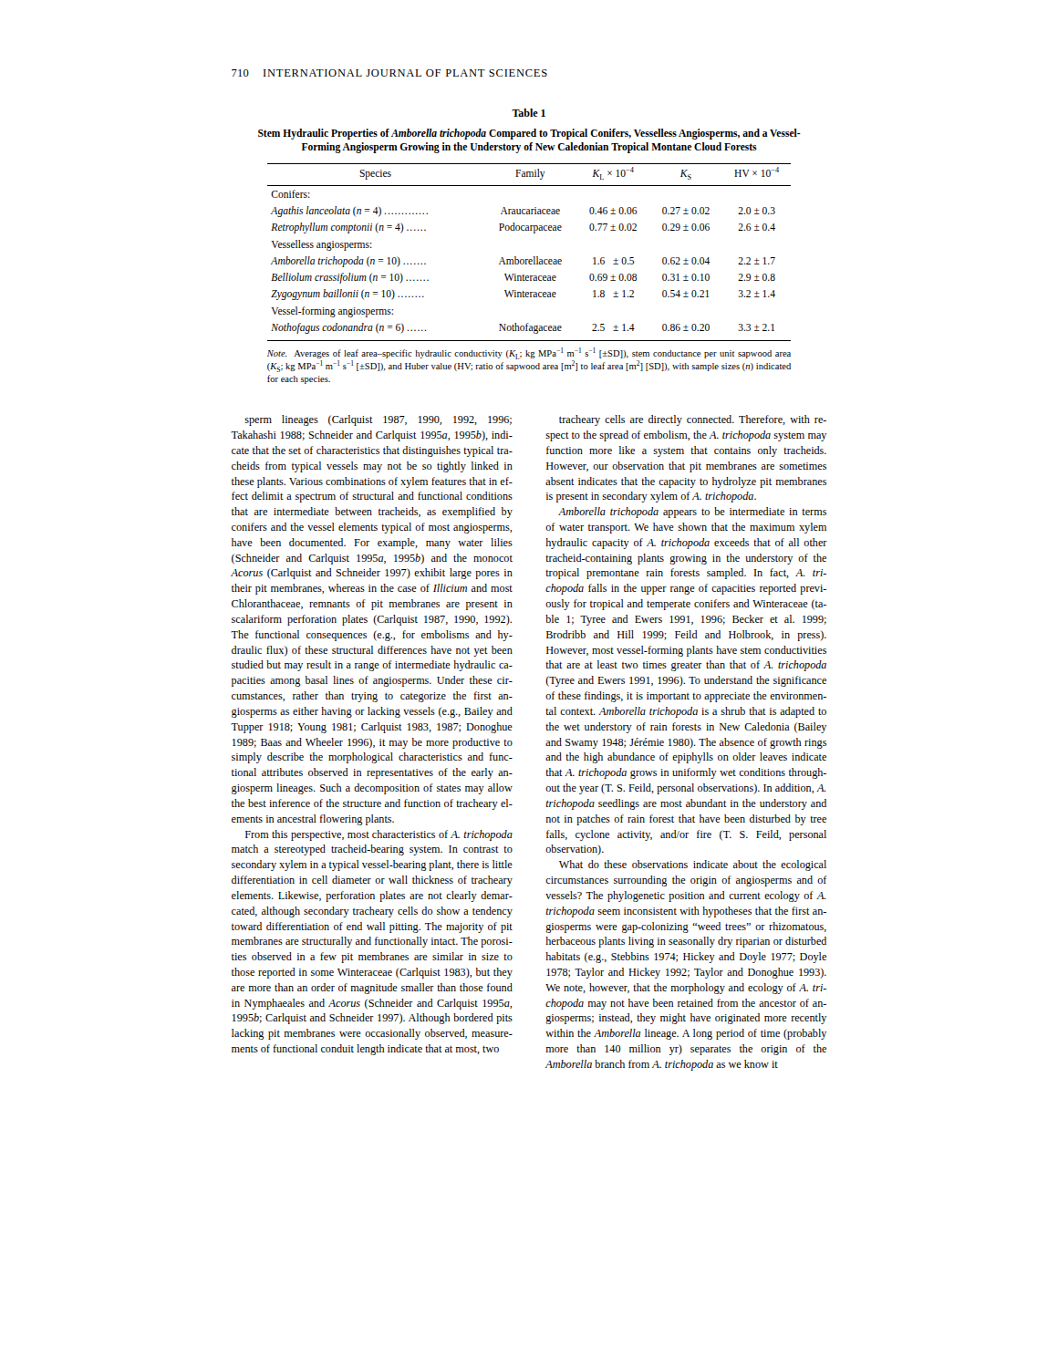710 INTERNATIONAL JOURNAL OF PLANT SCIENCES
Table 1
Stem Hydraulic Properties of Amborella trichopoda Compared to Tropical Conifers, Vesselless Angiosperms, and a Vessel-Forming Angiosperm Growing in the Understory of New Caledonian Tropical Montane Cloud Forests
| Species | Family | K L × 10 −4 | K S | HV × 10 −4 |
| --- | --- | --- | --- | --- |
| Conifers: | | | | |
| Agathis lanceolata ( n = 4) ............. | Araucariaceae | 0.46 ± 0.06 | 0.27 ± 0.02 | 2.0 ± 0.3 |
| Retrophyllum comptonii ( n = 4) ...... | Podocarpaceae | 0.77 ± 0.02 | 0.29 ± 0.06 | 2.6 ± 0.4 |
| Vesselless angiosperms: | | | | |
| Amborella trichopoda ( n = 10) ....... | Amborellaceae | 1.6 ± 0.5 | 0.62 ± 0.04 | 2.2 ± 1.7 |
| Belliolum crassifolium ( n = 10) ....... | Winteraceae | 0.69 ± 0.08 | 0.31 ± 0.10 | 2.9 ± 0.8 |
| Zygogynum baillonii ( n = 10) ........ | Winteraceae | 1.8 ± 1.2 | 0.54 ± 0.21 | 3.2 ± 1.4 |
| Vessel-forming angiosperms: | | | | |
| Nothofagus codonandra ( n = 6) ...... | Nothofagaceae | 2.5 ± 1.4 | 0.86 ± 0.20 | 3.3 ± 2.1 |
Note. Averages of leaf area–specific hydraulic conductivity (KL; kg MPa−1 m−1 s−1 [±SD]), stem conductance per unit sapwood area (KS; kg MPa−1 m−1 s−1 [±SD]), and Huber value (HV; ratio of sapwood area [m2] to leaf area [m2] [SD]), with sample sizes (n) indicated for each species.
sperm lineages (Carlquist 1987, 1990, 1992, 1996; Takahashi 1988; Schneider and Carlquist 1995a, 1995b), indicate that the set of characteristics that distinguishes typical tracheids from typical vessels may not be so tightly linked in these plants. Various combinations of xylem features that in effect delimit a spectrum of structural and functional conditions that are intermediate between tracheids, as exemplified by conifers and the vessel elements typical of most angiosperms, have been documented. For example, many water lilies (Schneider and Carlquist 1995a, 1995b) and the monocot Acorus (Carlquist and Schneider 1997) exhibit large pores in their pit membranes, whereas in the case of Illicium and most Chloranthaceae, remnants of pit membranes are present in scalariform perforation plates (Carlquist 1987, 1990, 1992). The functional consequences (e.g., for embolisms and hydraulic flux) of these structural differences have not yet been studied but may result in a range of intermediate hydraulic capacities among basal lines of angiosperms. Under these circumstances, rather than trying to categorize the first angiosperms as either having or lacking vessels (e.g., Bailey and Tupper 1918; Young 1981; Carlquist 1983, 1987; Donoghue 1989; Baas and Wheeler 1996), it may be more productive to simply describe the morphological characteristics and functional attributes observed in representatives of the early angiosperm lineages. Such a decomposition of states may allow the best inference of the structure and function of tracheary elements in ancestral flowering plants.
From this perspective, most characteristics of A. trichopoda match a stereotyped tracheid-bearing system. In contrast to secondary xylem in a typical vessel-bearing plant, there is little differentiation in cell diameter or wall thickness of tracheary elements. Likewise, perforation plates are not clearly demarcated, although secondary tracheary cells do show a tendency toward differentiation of end wall pitting. The majority of pit membranes are structurally and functionally intact. The porosities observed in a few pit membranes are similar in size to those reported in some Winteraceae (Carlquist 1983), but they are more than an order of magnitude smaller than those found in Nymphaeales and Acorus (Schneider and Carlquist 1995a, 1995b; Carlquist and Schneider 1997). Although bordered pits lacking pit membranes were occasionally observed, measurements of functional conduit length indicate that at most, two
tracheary cells are directly connected. Therefore, with respect to the spread of embolism, the A. trichopoda system may function more like a system that contains only tracheids. However, our observation that pit membranes are sometimes absent indicates that the capacity to hydrolyze pit membranes is present in secondary xylem of A. trichopoda.
Amborella trichopoda appears to be intermediate in terms of water transport. We have shown that the maximum xylem hydraulic capacity of A. trichopoda exceeds that of all other tracheid-containing plants growing in the understory of the tropical premontane rain forests sampled. In fact, A. trichopoda falls in the upper range of capacities reported previously for tropical and temperate conifers and Winteraceae (table 1; Tyree and Ewers 1991, 1996; Becker et al. 1999; Brodribb and Hill 1999; Feild and Holbrook, in press). However, most vessel-forming plants have stem conductivities that are at least two times greater than that of A. trichopoda (Tyree and Ewers 1991, 1996). To understand the significance of these findings, it is important to appreciate the environmental context. Amborella trichopoda is a shrub that is adapted to the wet understory of rain forests in New Caledonia (Bailey and Swamy 1948; Jérémie 1980). The absence of growth rings and the high abundance of epiphylls on older leaves indicate that A. trichopoda grows in uniformly wet conditions throughout the year (T. S. Feild, personal observations). In addition, A. trichopoda seedlings are most abundant in the understory and not in patches of rain forest that have been disturbed by tree falls, cyclone activity, and/or fire (T. S. Feild, personal observation).
What do these observations indicate about the ecological circumstances surrounding the origin of angiosperms and of vessels? The phylogenetic position and current ecology of A. trichopoda seem inconsistent with hypotheses that the first angiosperms were gap-colonizing “weed trees” or rhizomatous, herbaceous plants living in seasonally dry riparian or disturbed habitats (e.g., Stebbins 1974; Hickey and Doyle 1977; Doyle 1978; Taylor and Hickey 1992; Taylor and Donoghue 1993). We note, however, that the morphology and ecology of A. trichopoda may not have been retained from the ancestor of angiosperms; instead, they might have originated more recently within the Amborella lineage. A long period of time (probably more than 140 million yr) separates the origin of the Amborella branch from A. trichopoda as we know it